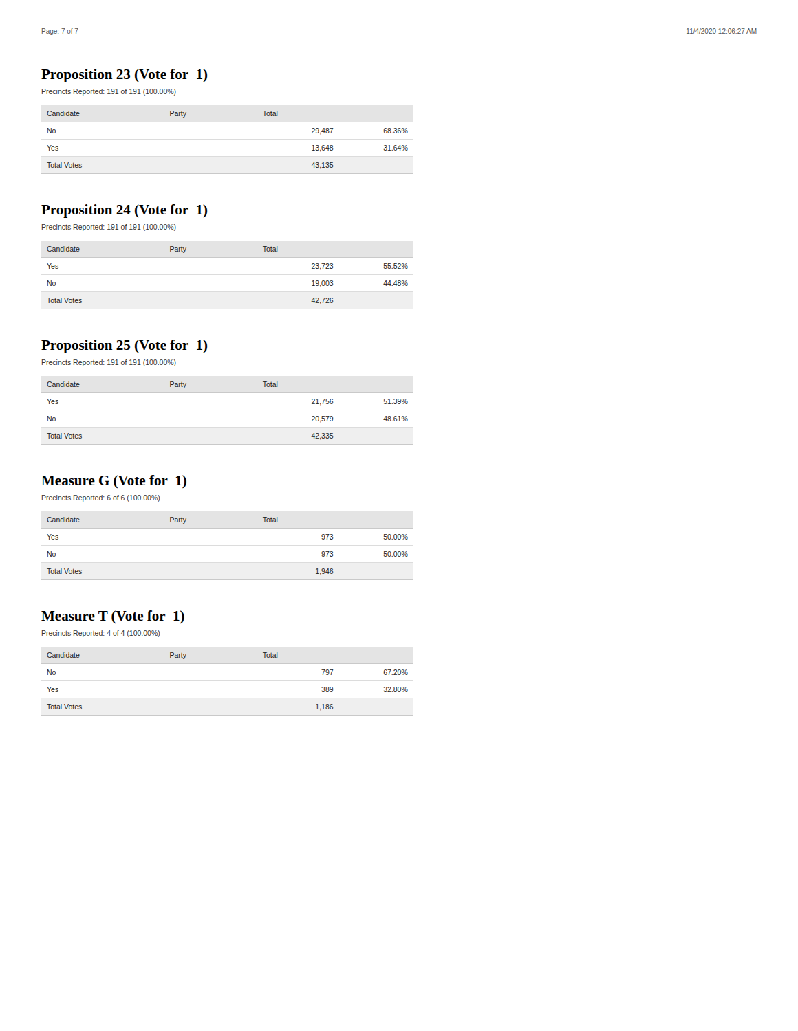Page: 7 of 7 11/4/2020 12:06:27 AM
Proposition 23 (Vote for 1)
Precincts Reported: 191 of 191 (100.00%)
| Candidate | Party | Total |
| --- | --- | --- |
| No | | 29,487 | 68.36% |
| Yes | | 13,648 | 31.64% |
| Total Votes | 43,135 | |
Proposition 24 (Vote for 1)
Precincts Reported: 191 of 191 (100.00%)
| Candidate | Party | Total |
| --- | --- | --- |
| Yes | | 23,723 | 55.52% |
| No | | 19,003 | 44.48% |
| Total Votes | 42,726 | |
Proposition 25 (Vote for 1)
Precincts Reported: 191 of 191 (100.00%)
| Candidate | Party | Total |
| --- | --- | --- |
| Yes | | 21,756 | 51.39% |
| No | | 20,579 | 48.61% |
| Total Votes | 42,335 | |
Measure G (Vote for 1)
Precincts Reported: 6 of 6 (100.00%)
| Candidate | Party | Total |
| --- | --- | --- |
| Yes | | 973 | 50.00% |
| No | | 973 | 50.00% |
| Total Votes | 1,946 | |
Measure T (Vote for 1)
Precincts Reported: 4 of 4 (100.00%)
| Candidate | Party | Total |
| --- | --- | --- |
| No | | 797 | 67.20% |
| Yes | | 389 | 32.80% |
| Total Votes | 1,186 | |